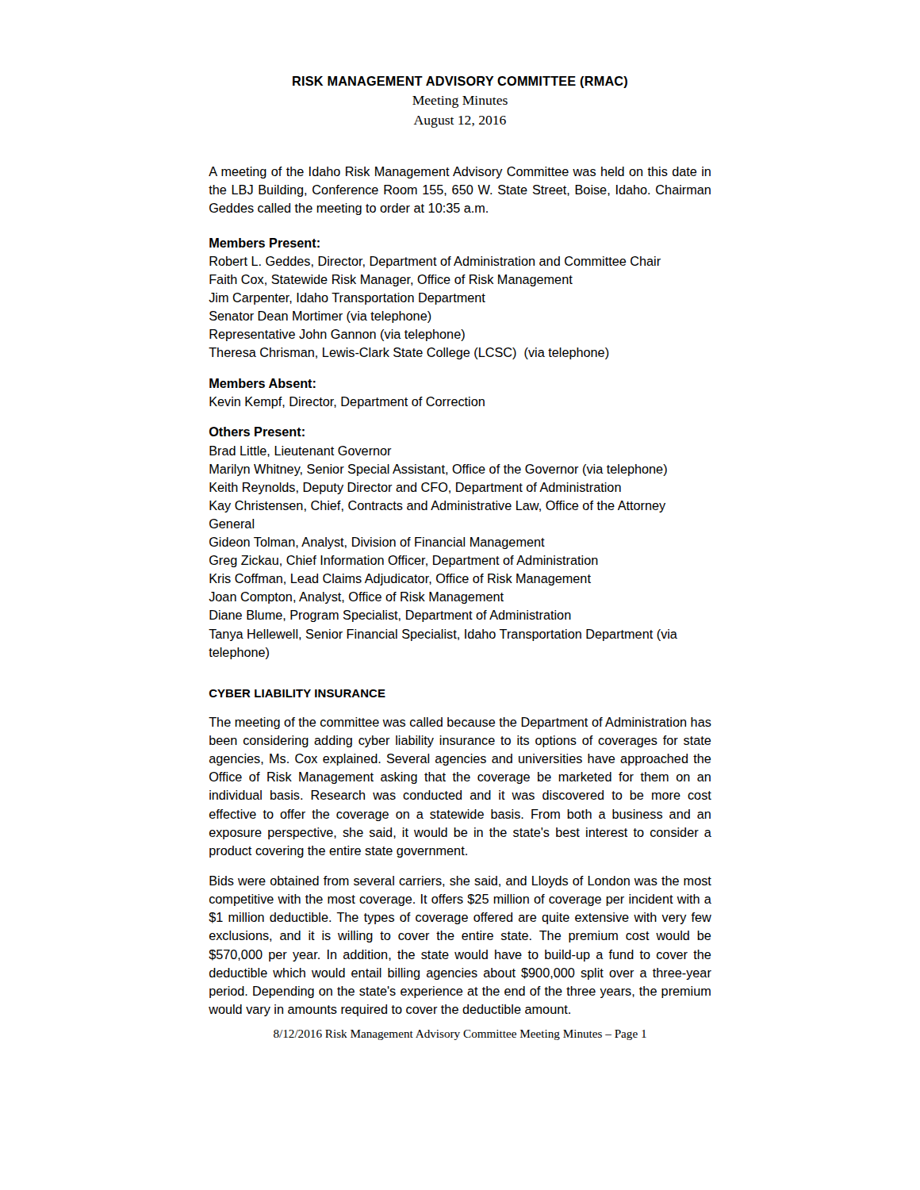RISK MANAGEMENT ADVISORY COMMITTEE (RMAC)
Meeting Minutes
August 12, 2016
A meeting of the Idaho Risk Management Advisory Committee was held on this date in the LBJ Building, Conference Room 155, 650 W. State Street, Boise, Idaho. Chairman Geddes called the meeting to order at 10:35 a.m.
Members Present:
Robert L. Geddes, Director, Department of Administration and Committee Chair
Faith Cox, Statewide Risk Manager, Office of Risk Management
Jim Carpenter, Idaho Transportation Department
Senator Dean Mortimer (via telephone)
Representative John Gannon (via telephone)
Theresa Chrisman, Lewis-Clark State College (LCSC) (via telephone)
Members Absent:
Kevin Kempf, Director, Department of Correction
Others Present:
Brad Little, Lieutenant Governor
Marilyn Whitney, Senior Special Assistant, Office of the Governor (via telephone)
Keith Reynolds, Deputy Director and CFO, Department of Administration
Kay Christensen, Chief, Contracts and Administrative Law, Office of the Attorney General
Gideon Tolman, Analyst, Division of Financial Management
Greg Zickau, Chief Information Officer, Department of Administration
Kris Coffman, Lead Claims Adjudicator, Office of Risk Management
Joan Compton, Analyst, Office of Risk Management
Diane Blume, Program Specialist, Department of Administration
Tanya Hellewell, Senior Financial Specialist, Idaho Transportation Department (via telephone)
CYBER LIABILITY INSURANCE
The meeting of the committee was called because the Department of Administration has been considering adding cyber liability insurance to its options of coverages for state agencies, Ms. Cox explained. Several agencies and universities have approached the Office of Risk Management asking that the coverage be marketed for them on an individual basis. Research was conducted and it was discovered to be more cost effective to offer the coverage on a statewide basis. From both a business and an exposure perspective, she said, it would be in the state's best interest to consider a product covering the entire state government.
Bids were obtained from several carriers, she said, and Lloyds of London was the most competitive with the most coverage. It offers $25 million of coverage per incident with a $1 million deductible. The types of coverage offered are quite extensive with very few exclusions, and it is willing to cover the entire state. The premium cost would be $570,000 per year. In addition, the state would have to build-up a fund to cover the deductible which would entail billing agencies about $900,000 split over a three-year period. Depending on the state's experience at the end of the three years, the premium would vary in amounts required to cover the deductible amount.
8/12/2016 Risk Management Advisory Committee Meeting Minutes – Page 1